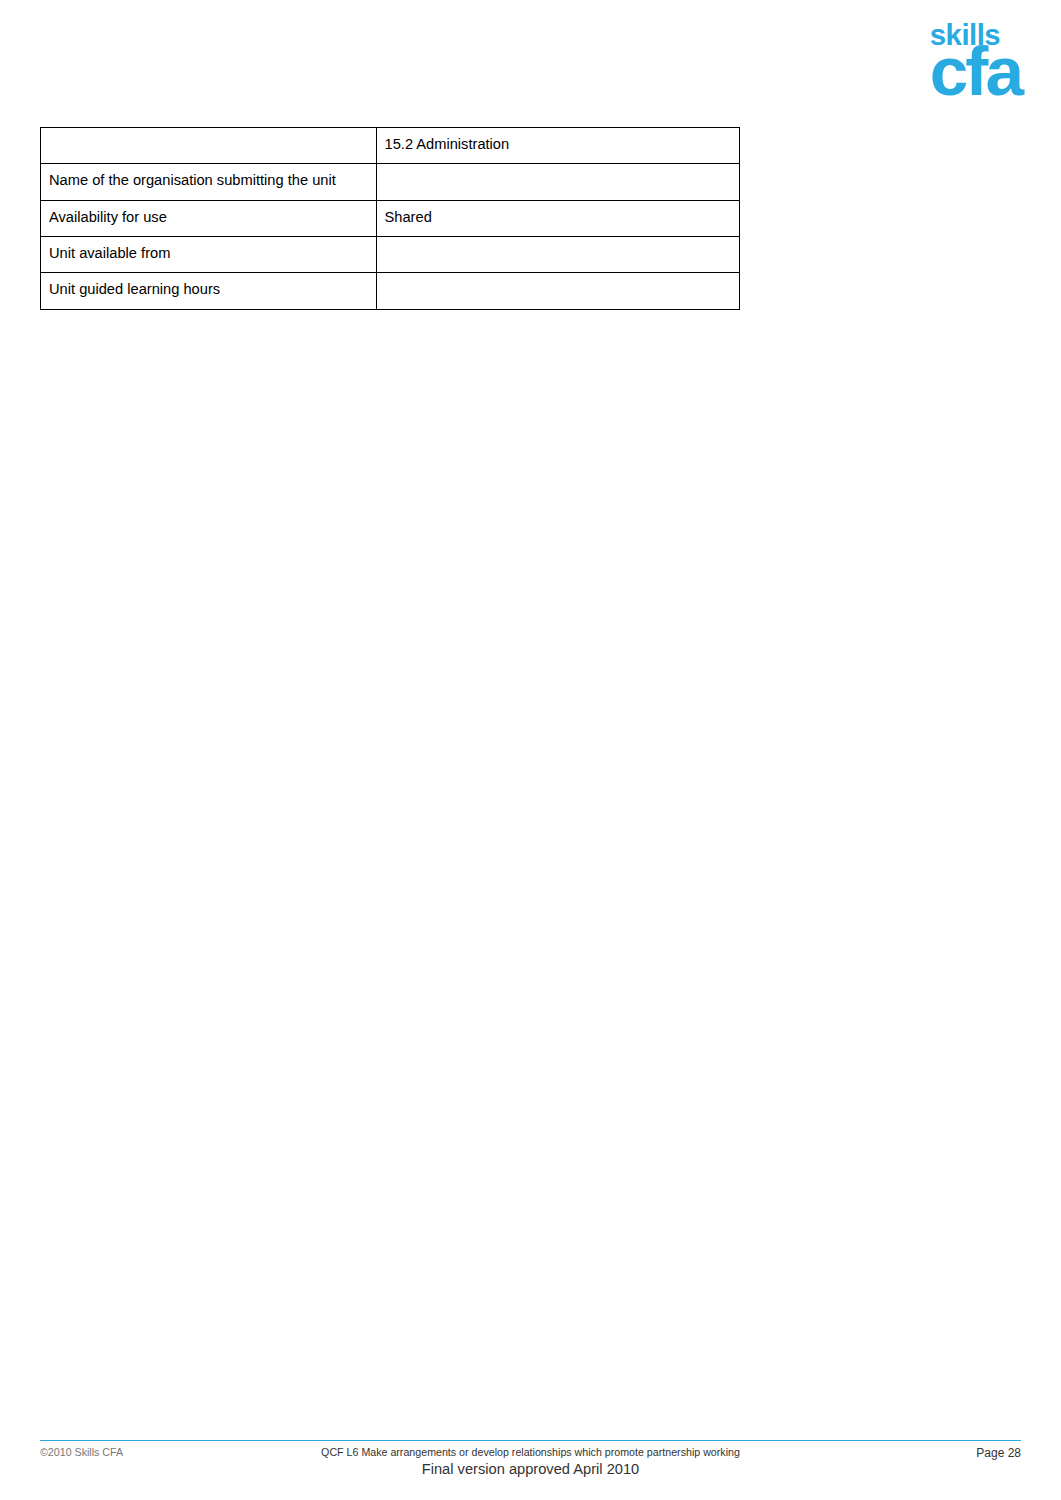skills cfa
| | 15.2 Administration |
| Name of the organisation submitting the unit | |
| Availability for use | Shared |
| Unit available from | |
| Unit guided learning hours | |
| ©2010 Skills CFA | QCF L6 Make arrangements or develop relationships which promote partnership working Final version approved April 2010 | Page 28 |